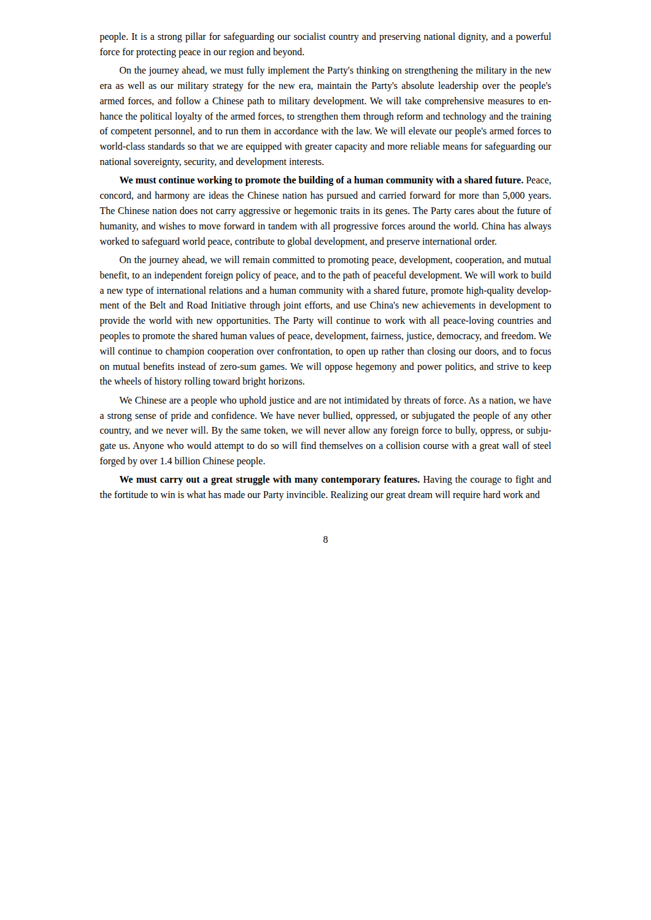people. It is a strong pillar for safeguarding our socialist country and preserving national dignity, and a powerful force for protecting peace in our region and beyond.
On the journey ahead, we must fully implement the Party's thinking on strengthening the military in the new era as well as our military strategy for the new era, maintain the Party's absolute leadership over the people's armed forces, and follow a Chinese path to military development. We will take comprehensive measures to enhance the political loyalty of the armed forces, to strengthen them through reform and technology and the training of competent personnel, and to run them in accordance with the law. We will elevate our people's armed forces to world-class standards so that we are equipped with greater capacity and more reliable means for safeguarding our national sovereignty, security, and development interests.
We must continue working to promote the building of a human community with a shared future. Peace, concord, and harmony are ideas the Chinese nation has pursued and carried forward for more than 5,000 years. The Chinese nation does not carry aggressive or hegemonic traits in its genes. The Party cares about the future of humanity, and wishes to move forward in tandem with all progressive forces around the world. China has always worked to safeguard world peace, contribute to global development, and preserve international order.
On the journey ahead, we will remain committed to promoting peace, development, cooperation, and mutual benefit, to an independent foreign policy of peace, and to the path of peaceful development. We will work to build a new type of international relations and a human community with a shared future, promote high-quality development of the Belt and Road Initiative through joint efforts, and use China's new achievements in development to provide the world with new opportunities. The Party will continue to work with all peace-loving countries and peoples to promote the shared human values of peace, development, fairness, justice, democracy, and freedom. We will continue to champion cooperation over confrontation, to open up rather than closing our doors, and to focus on mutual benefits instead of zero-sum games. We will oppose hegemony and power politics, and strive to keep the wheels of history rolling toward bright horizons.
We Chinese are a people who uphold justice and are not intimidated by threats of force. As a nation, we have a strong sense of pride and confidence. We have never bullied, oppressed, or subjugated the people of any other country, and we never will. By the same token, we will never allow any foreign force to bully, oppress, or subjugate us. Anyone who would attempt to do so will find themselves on a collision course with a great wall of steel forged by over 1.4 billion Chinese people.
We must carry out a great struggle with many contemporary features. Having the courage to fight and the fortitude to win is what has made our Party invincible. Realizing our great dream will require hard work and
8